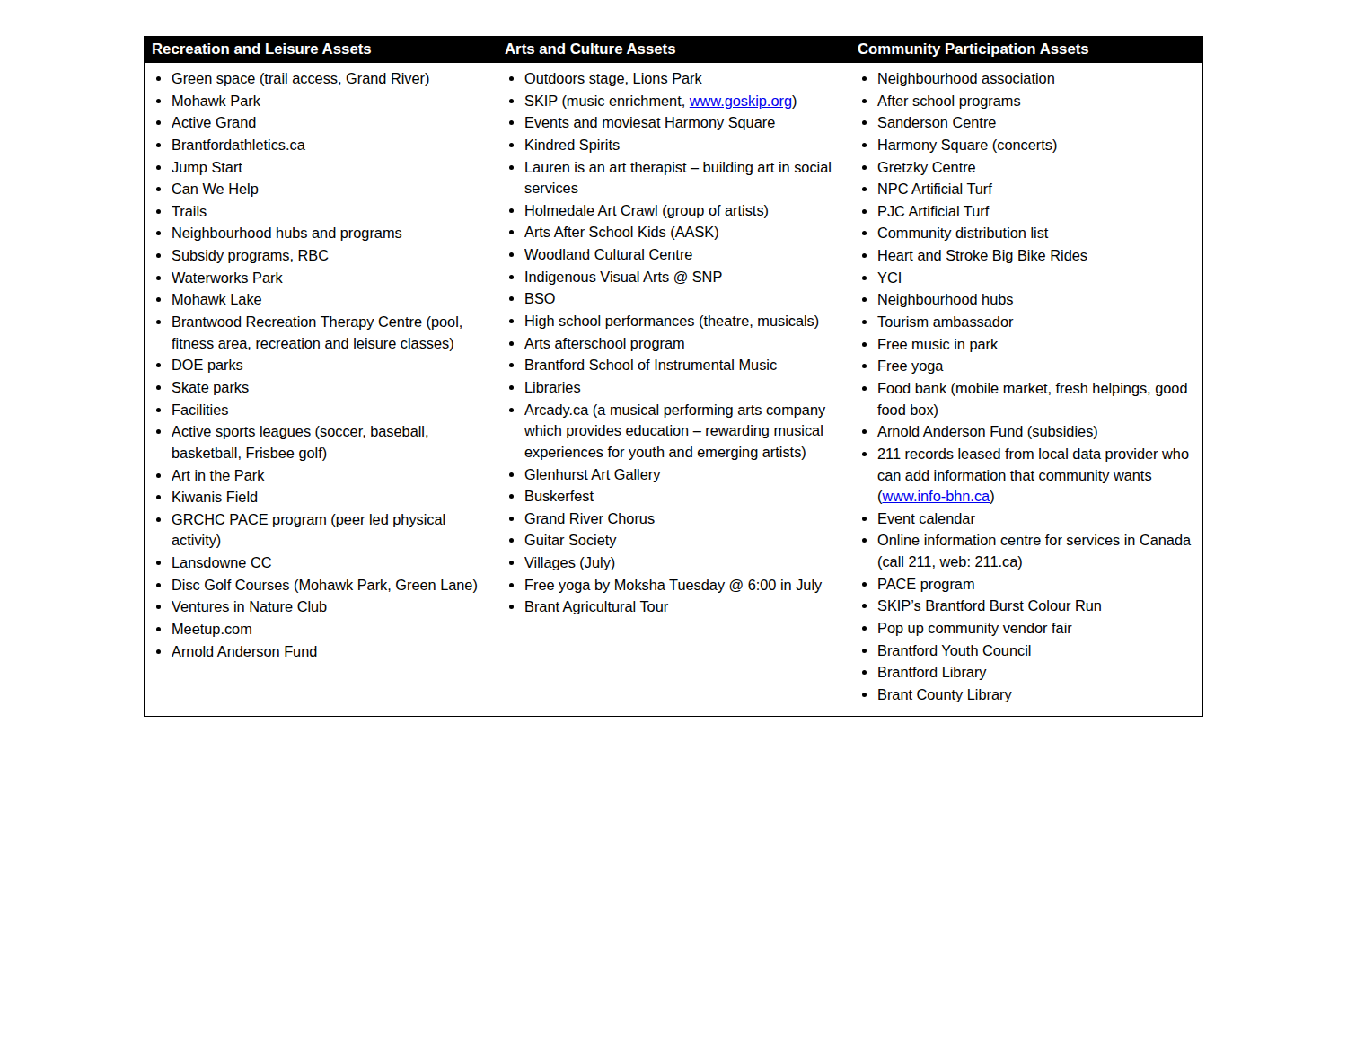| Recreation and Leisure Assets | Arts and Culture Assets | Community Participation Assets |
| --- | --- | --- |
| Green space (trail access, Grand River) Mohawk Park Active Grand Brantfordathletics.ca Jump Start Can We Help Trails Neighbourhood hubs and programs Subsidy programs, RBC Waterworks Park Mohawk Lake Brantwood Recreation Therapy Centre (pool, fitness area, recreation and leisure classes) DOE parks Skate parks Facilities Active sports leagues (soccer, baseball, basketball, Frisbee golf) Art in the Park Kiwanis Field GRCHC PACE program (peer led physical activity) Lansdowne CC Disc Golf Courses (Mohawk Park, Green Lane) Ventures in Nature Club Meetup.com Arnold Anderson Fund | Outdoors stage, Lions Park SKIP (music enrichment, www.goskip.org ) Events and moviesat Harmony Square Kindred Spirits Lauren is an art therapist – building art in social services Holmedale Art Crawl (group of artists) Arts After School Kids (AASK) Woodland Cultural Centre Indigenous Visual Arts @ SNP BSO High school performances (theatre, musicals) Arts afterschool program Brantford School of Instrumental Music Libraries Arcady.ca (a musical performing arts company which provides education – rewarding musical experiences for youth and emerging artists) Glenhurst Art Gallery Buskerfest Grand River Chorus Guitar Society Villages (July) Free yoga by Moksha Tuesday @ 6:00 in July Brant Agricultural Tour | Neighbourhood association After school programs Sanderson Centre Harmony Square (concerts) Gretzky Centre NPC Artificial Turf PJC Artificial Turf Community distribution list Heart and Stroke Big Bike Rides YCI Neighbourhood hubs Tourism ambassador Free music in park Free yoga Food bank (mobile market, fresh helpings, good food box) Arnold Anderson Fund (subsidies) 211 records leased from local data provider who can add information that community wants ( www.info-bhn.ca ) Event calendar Online information centre for services in Canada (call 211, web: 211.ca) PACE program SKIP’s Brantford Burst Colour Run Pop up community vendor fair Brantford Youth Council Brantford Library Brant County Library |